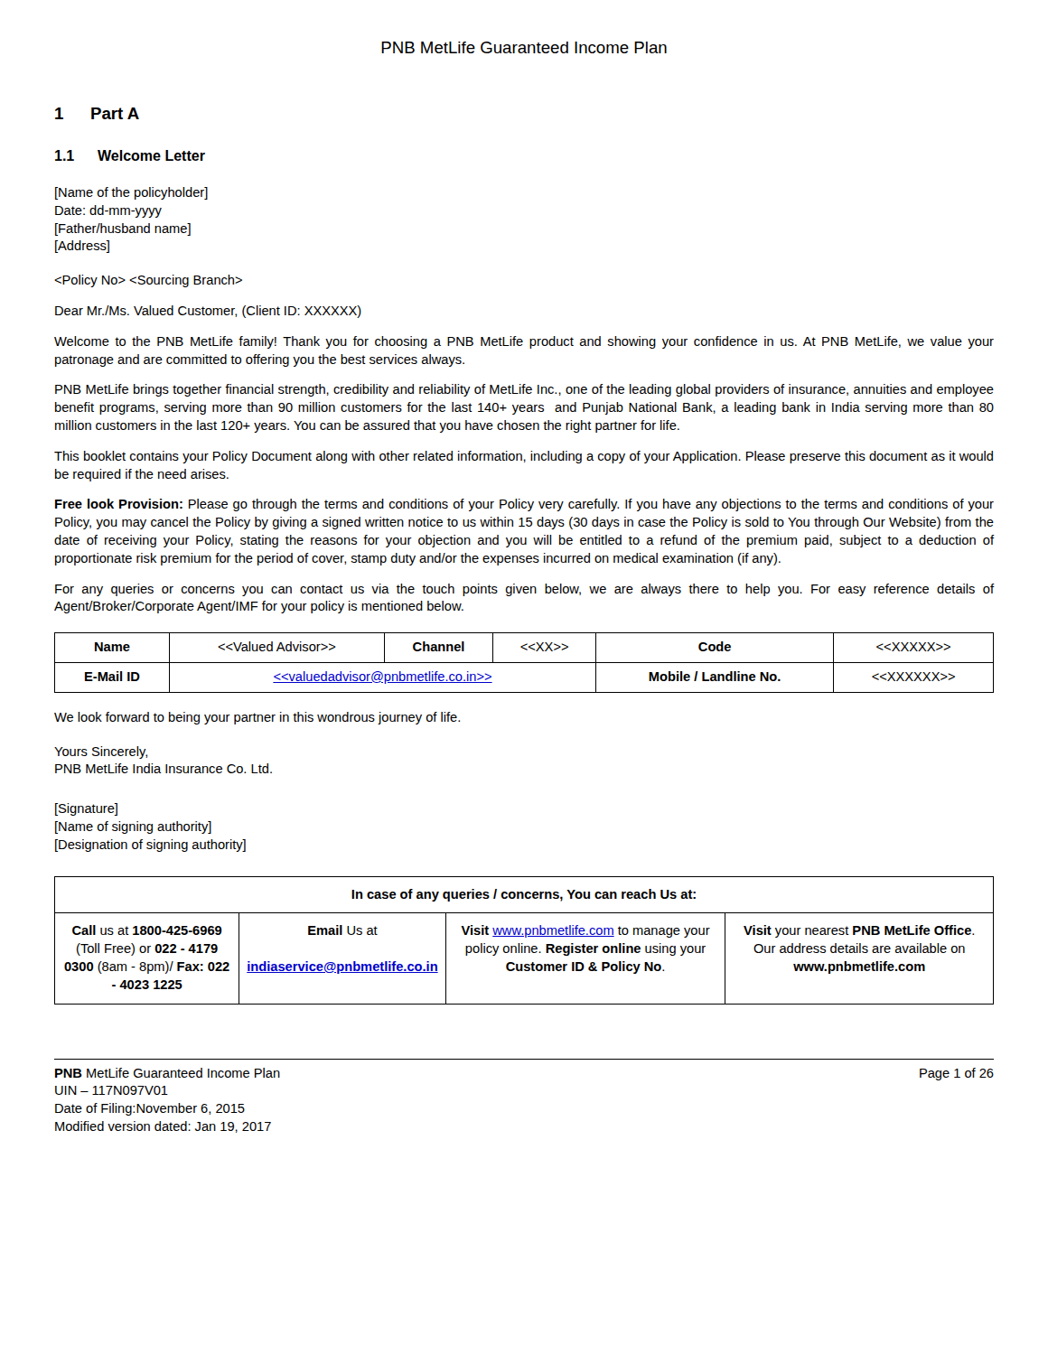PNB MetLife Guaranteed Income Plan
1 Part A
1.1 Welcome Letter
[Name of the policyholder]
Date: dd-mm-yyyy
[Father/husband name]
[Address]
<Policy No> <Sourcing Branch>
Dear Mr./Ms. Valued Customer, (Client ID: XXXXXX)
Welcome to the PNB MetLife family! Thank you for choosing a PNB MetLife product and showing your confidence in us. At PNB MetLife, we value your patronage and are committed to offering you the best services always.
PNB MetLife brings together financial strength, credibility and reliability of MetLife Inc., one of the leading global providers of insurance, annuities and employee benefit programs, serving more than 90 million customers for the last 140+ years and Punjab National Bank, a leading bank in India serving more than 80 million customers in the last 120+ years. You can be assured that you have chosen the right partner for life.
This booklet contains your Policy Document along with other related information, including a copy of your Application. Please preserve this document as it would be required if the need arises.
Free look Provision: Please go through the terms and conditions of your Policy very carefully. If you have any objections to the terms and conditions of your Policy, you may cancel the Policy by giving a signed written notice to us within 15 days (30 days in case the Policy is sold to You through Our Website) from the date of receiving your Policy, stating the reasons for your objection and you will be entitled to a refund of the premium paid, subject to a deduction of proportionate risk premium for the period of cover, stamp duty and/or the expenses incurred on medical examination (if any).
For any queries or concerns you can contact us via the touch points given below, we are always there to help you. For easy reference details of Agent/Broker/Corporate Agent/IMF for your policy is mentioned below.
| Name | <<Valued Advisor>> | Channel | <<XX>> | Code | <<XXXXX>> |
| E-Mail ID | <<valuedadvisor@pnbmetlife.co.in>> | Mobile / Landline No. | <<XXXXXX>> |
We look forward to being your partner in this wondrous journey of life.
Yours Sincerely,
PNB MetLife India Insurance Co. Ltd.
[Signature]
[Name of signing authority]
[Designation of signing authority]
| In case of any queries / concerns, You can reach Us at: |
| Call us at 1800-425-6969 (Toll Free) or 022 - 4179 0300 (8am - 8pm)/ Fax: 022 - 4023 1225 | Email Us at indiaservice@pnbmetlife.co.in | Visit www.pnbmetlife.com to manage your policy online. Register online using your Customer ID & Policy No . | Visit your nearest PNB MetLife Office . Our address details are available on www.pnbmetlife.com |
PNB MetLife Guaranteed Income Plan
UIN – 117N097V01
Date of Filing:November 6, 2015
Modified version dated: Jan 19, 2017
Page 1 of 26